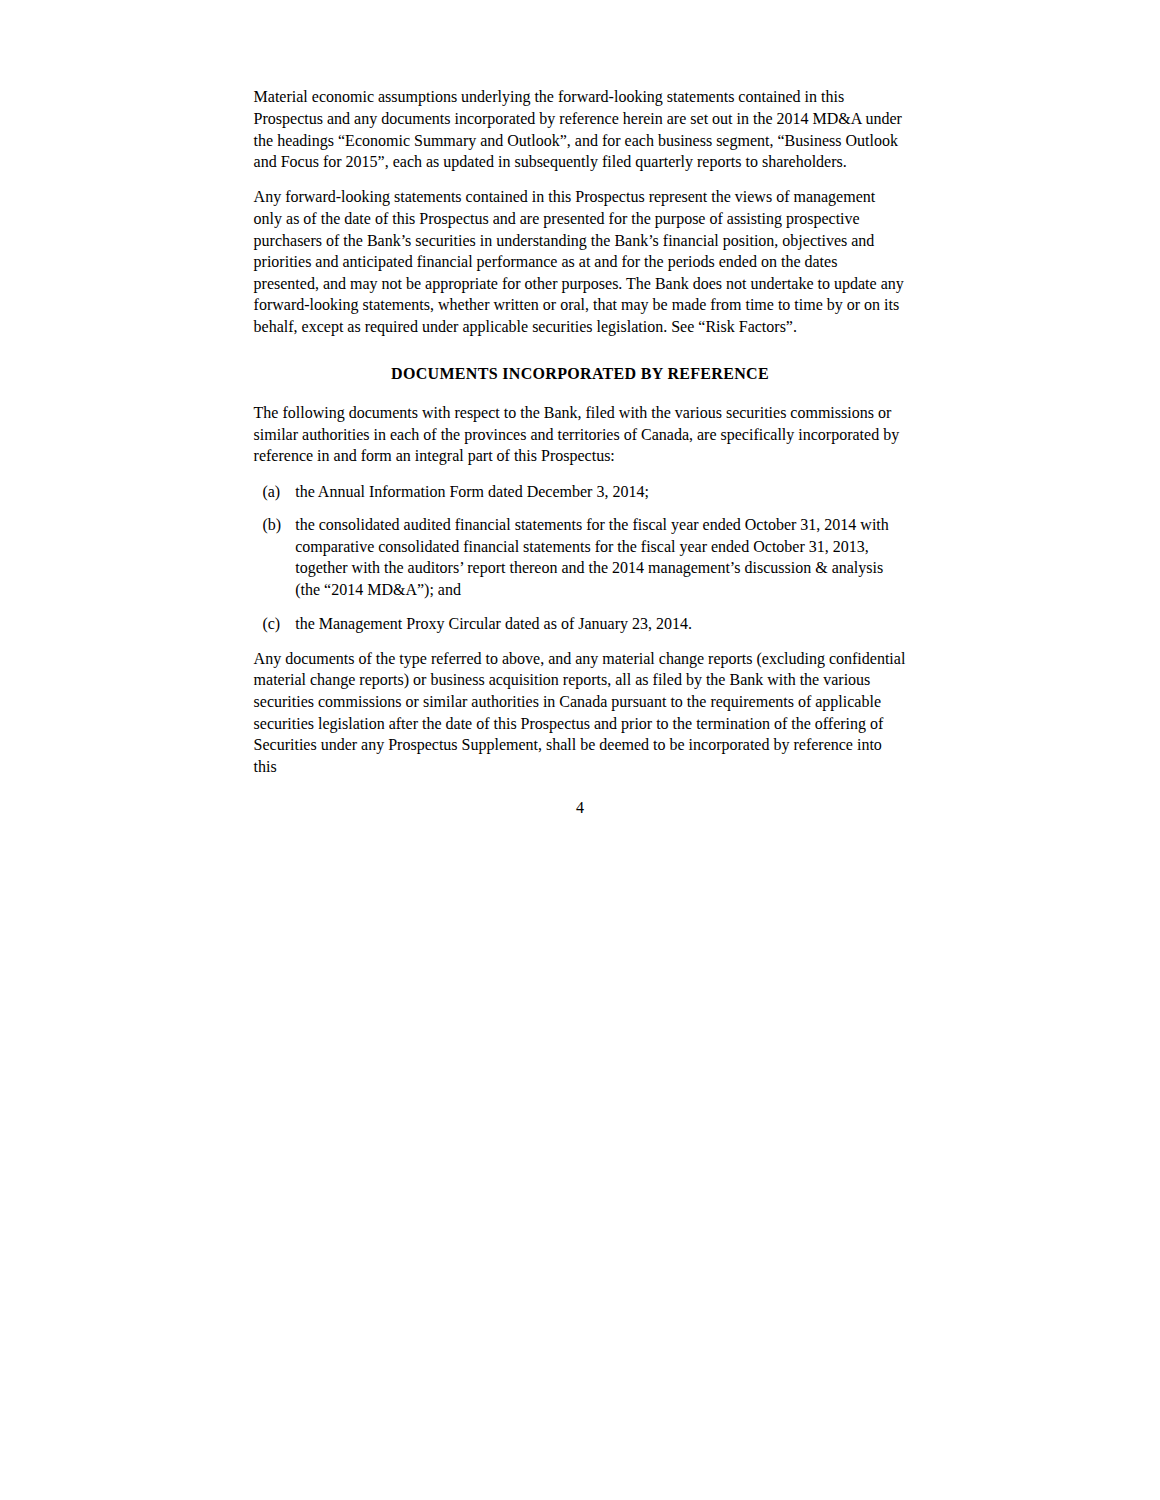Material economic assumptions underlying the forward-looking statements contained in this Prospectus and any documents incorporated by reference herein are set out in the 2014 MD&A under the headings “Economic Summary and Outlook”, and for each business segment, “Business Outlook and Focus for 2015”, each as updated in subsequently filed quarterly reports to shareholders.
Any forward-looking statements contained in this Prospectus represent the views of management only as of the date of this Prospectus and are presented for the purpose of assisting prospective purchasers of the Bank’s securities in understanding the Bank’s financial position, objectives and priorities and anticipated financial performance as at and for the periods ended on the dates presented, and may not be appropriate for other purposes. The Bank does not undertake to update any forward-looking statements, whether written or oral, that may be made from time to time by or on its behalf, except as required under applicable securities legislation. See “Risk Factors”.
DOCUMENTS INCORPORATED BY REFERENCE
The following documents with respect to the Bank, filed with the various securities commissions or similar authorities in each of the provinces and territories of Canada, are specifically incorporated by reference in and form an integral part of this Prospectus:
(a) the Annual Information Form dated December 3, 2014;
(b) the consolidated audited financial statements for the fiscal year ended October 31, 2014 with comparative consolidated financial statements for the fiscal year ended October 31, 2013, together with the auditors’ report thereon and the 2014 management’s discussion & analysis (the “2014 MD&A”); and
(c) the Management Proxy Circular dated as of January 23, 2014.
Any documents of the type referred to above, and any material change reports (excluding confidential material change reports) or business acquisition reports, all as filed by the Bank with the various securities commissions or similar authorities in Canada pursuant to the requirements of applicable securities legislation after the date of this Prospectus and prior to the termination of the offering of Securities under any Prospectus Supplement, shall be deemed to be incorporated by reference into this
4